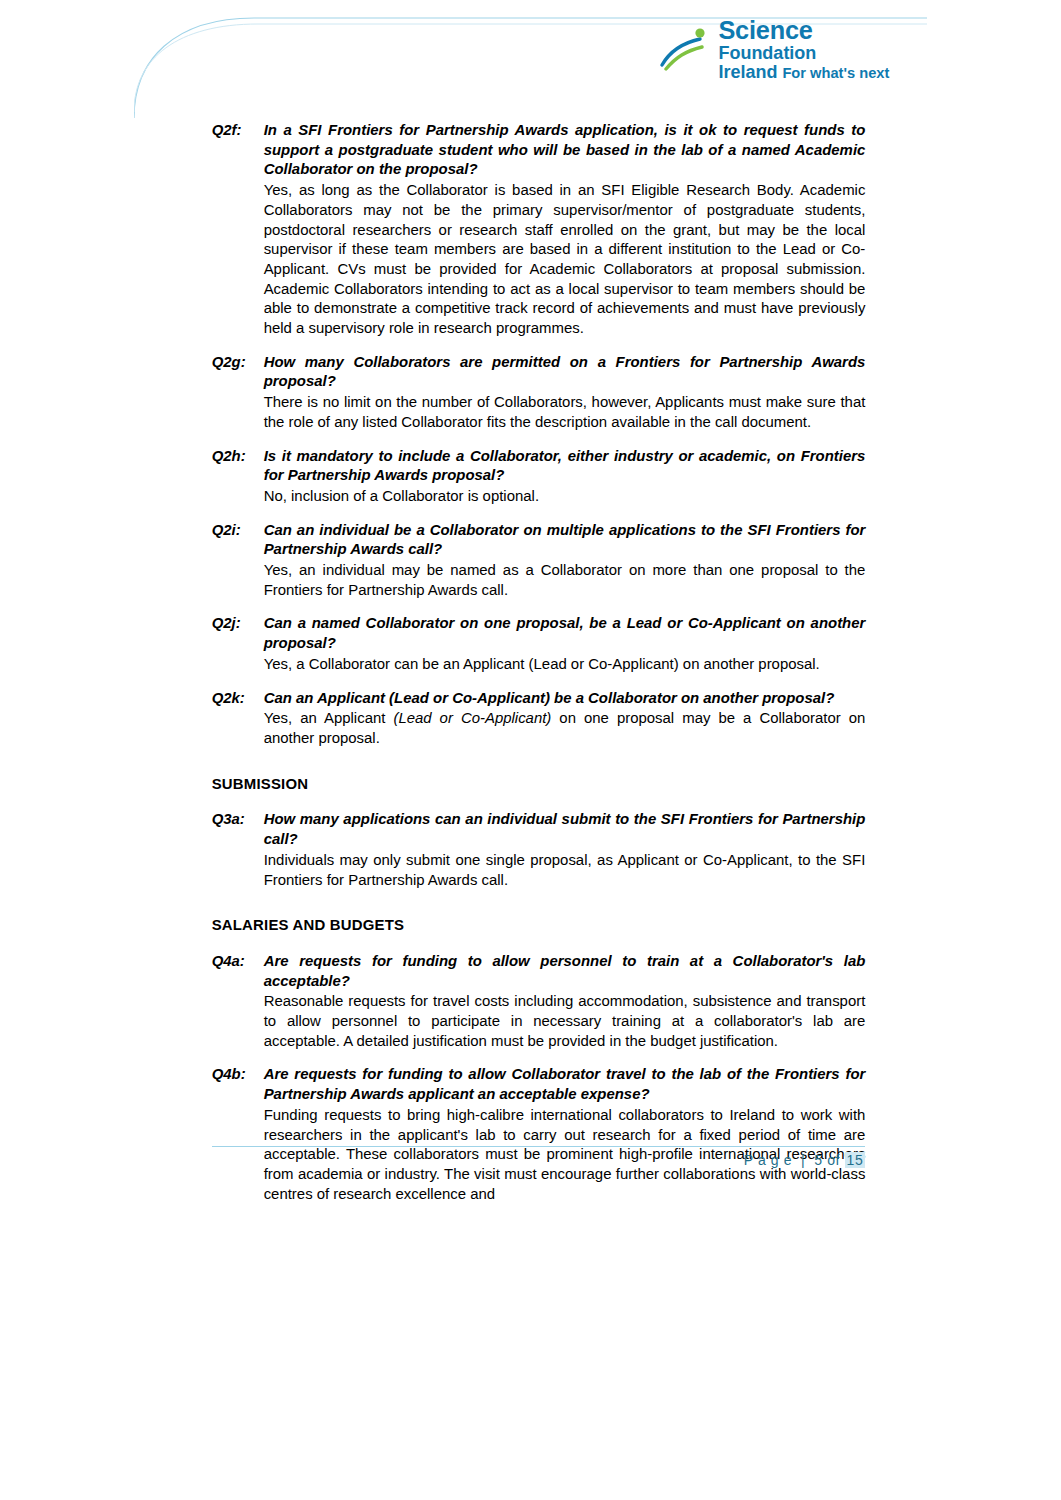Science Foundation Ireland For what's next
Q2f:
In a SFI Frontiers for Partnership Awards application, is it ok to request funds to support a postgraduate student who will be based in the lab of a named Academic Collaborator on the proposal?
Yes, as long as the Collaborator is based in an SFI Eligible Research Body. Academic Collaborators may not be the primary supervisor/mentor of postgraduate students, postdoctoral researchers or research staff enrolled on the grant, but may be the local supervisor if these team members are based in a different institution to the Lead or Co-Applicant. CVs must be provided for Academic Collaborators at proposal submission. Academic Collaborators intending to act as a local supervisor to team members should be able to demonstrate a competitive track record of achievements and must have previously held a supervisory role in research programmes.
Q2g:
How many Collaborators are permitted on a Frontiers for Partnership Awards proposal?
There is no limit on the number of Collaborators, however, Applicants must make sure that the role of any listed Collaborator fits the description available in the call document.
Q2h:
Is it mandatory to include a Collaborator, either industry or academic, on Frontiers for Partnership Awards proposal?
No, inclusion of a Collaborator is optional.
Q2i:
Can an individual be a Collaborator on multiple applications to the SFI Frontiers for Partnership Awards call?
Yes, an individual may be named as a Collaborator on more than one proposal to the Frontiers for Partnership Awards call.
Q2j:
Can a named Collaborator on one proposal, be a Lead or Co-Applicant on another proposal?
Yes, a Collaborator can be an Applicant (Lead or Co-Applicant) on another proposal.
Q2k:
Can an Applicant (Lead or Co-Applicant) be a Collaborator on another proposal?
Yes, an Applicant (Lead or Co-Applicant) on one proposal may be a Collaborator on another proposal.
SUBMISSION
Q3a:
How many applications can an individual submit to the SFI Frontiers for Partnership call?
Individuals may only submit one single proposal, as Applicant or Co-Applicant, to the SFI Frontiers for Partnership Awards call.
SALARIES AND BUDGETS
Q4a:
Are requests for funding to allow personnel to train at a Collaborator's lab acceptable?
Reasonable requests for travel costs including accommodation, subsistence and transport to allow personnel to participate in necessary training at a collaborator's lab are acceptable. A detailed justification must be provided in the budget justification.
Q4b:
Are requests for funding to allow Collaborator travel to the lab of the Frontiers for Partnership Awards applicant an acceptable expense?
Funding requests to bring high-calibre international collaborators to Ireland to work with researchers in the applicant's lab to carry out research for a fixed period of time are acceptable. These collaborators must be prominent high-profile international researchers from academia or industry. The visit must encourage further collaborations with world-class centres of research excellence and
P a g e | 5 of 15